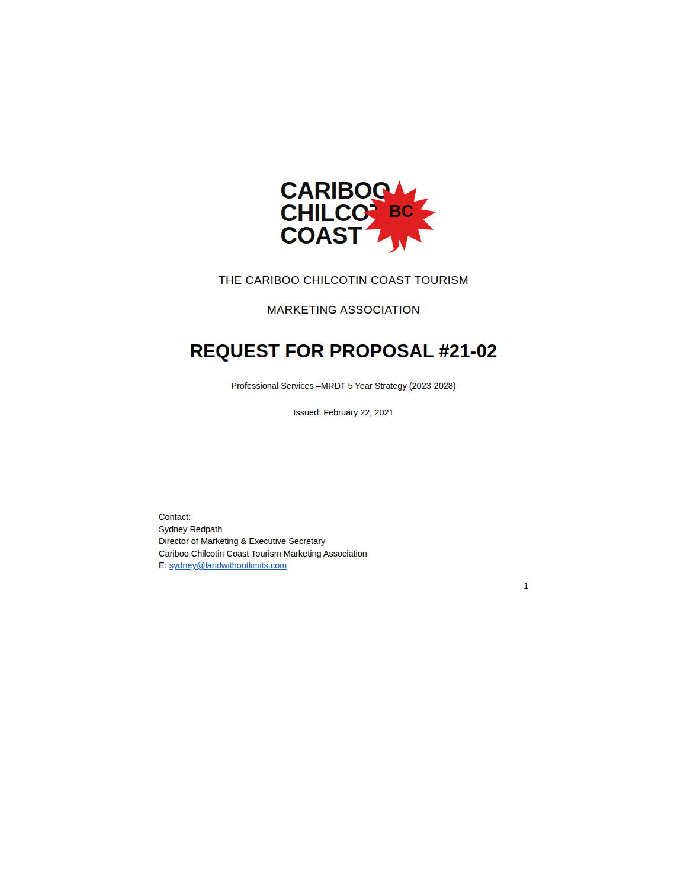Cariboo Chilcotin Coast
BC
The Cariboo Chilcotin Coast Tourism
Marketing Association
Request for Proposal #21-02
Professional Services –MRDT 5 Year Strategy (2023-2028)
Issued: February 22, 2021
Contact:
Sydney Redpath
Director of Marketing & Executive Secretary
Cariboo Chilcotin Coast Tourism Marketing Association
E: sydney@landwithoutlimits.com
1